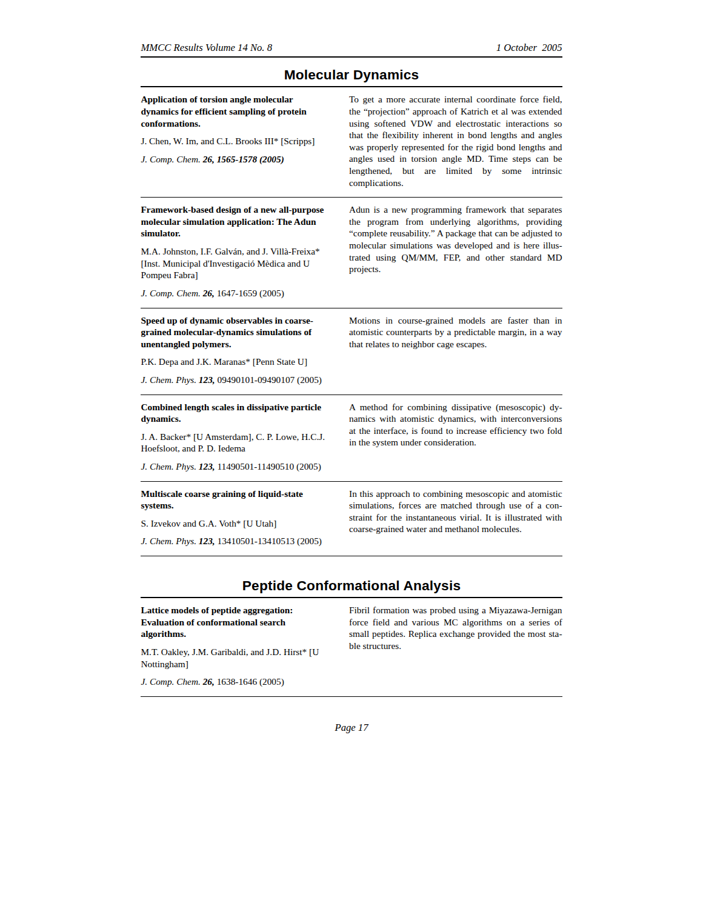MMCC Results Volume 14 No. 8
1 October 2005
Molecular Dynamics
| Application of torsion angle molecular dynamics for efficient sampling of protein conformations. J. Chen, W. Im, and C.L. Brooks III* [Scripps] J. Comp. Chem. 26, 1565-1578 (2005) | To get a more accurate internal coordinate force field, the “projection” approach of Katrich et al was extended using softened VDW and electrostatic interactions so that the flexibility inherent in bond lengths and angles was properly represented for the rigid bond lengths and angles used in torsion angle MD. Time steps can be lengthened, but are limited by some intrinsic complications. |
| Framework-based design of a new all-purpose molecular simulation application: The Adun simulator. M.A. Johnston, I.F. Galván, and J. Villà-Freixa* [Inst. Municipal d'Investigació Mèdica and U Pompeu Fabra] J. Comp. Chem. 26, 1647-1659 (2005) | Adun is a new programming framework that separates the program from underlying algorithms, providing “complete reusability.” A package that can be adjusted to molecular simulations was developed and is here illustrated using QM/MM, FEP, and other standard MD projects. |
| Speed up of dynamic observables in coarse-grained molecular-dynamics simulations of unentangled polymers. P.K. Depa and J.K. Maranas* [Penn State U] J. Chem. Phys. 123, 09490101-09490107 (2005) | Motions in course-grained models are faster than in atomistic counterparts by a predictable margin, in a way that relates to neighbor cage escapes. |
| Combined length scales in dissipative particle dynamics. J. A. Backer* [U Amsterdam], C. P. Lowe, H.C.J. Hoefsloot, and P. D. Iedema J. Chem. Phys. 123, 11490501-11490510 (2005) | A method for combining dissipative (mesoscopic) dynamics with atomistic dynamics, with interconversions at the interface, is found to increase efficiency two fold in the system under consideration. |
| Multiscale coarse graining of liquid-state systems. S. Izvekov and G.A. Voth* [U Utah] J. Chem. Phys. 123, 13410501-13410513 (2005) | In this approach to combining mesoscopic and atomistic simulations, forces are matched through use of a constraint for the instantaneous virial. It is illustrated with coarse-grained water and methanol molecules. |
Peptide Conformational Analysis
| Lattice models of peptide aggregation: Evaluation of conformational search algorithms. M.T. Oakley, J.M. Garibaldi, and J.D. Hirst* [U Nottingham] J. Comp. Chem. 26, 1638-1646 (2005) | Fibril formation was probed using a Miyazawa-Jernigan force field and various MC algorithms on a series of small peptides. Replica exchange provided the most stable structures. |
Page 17